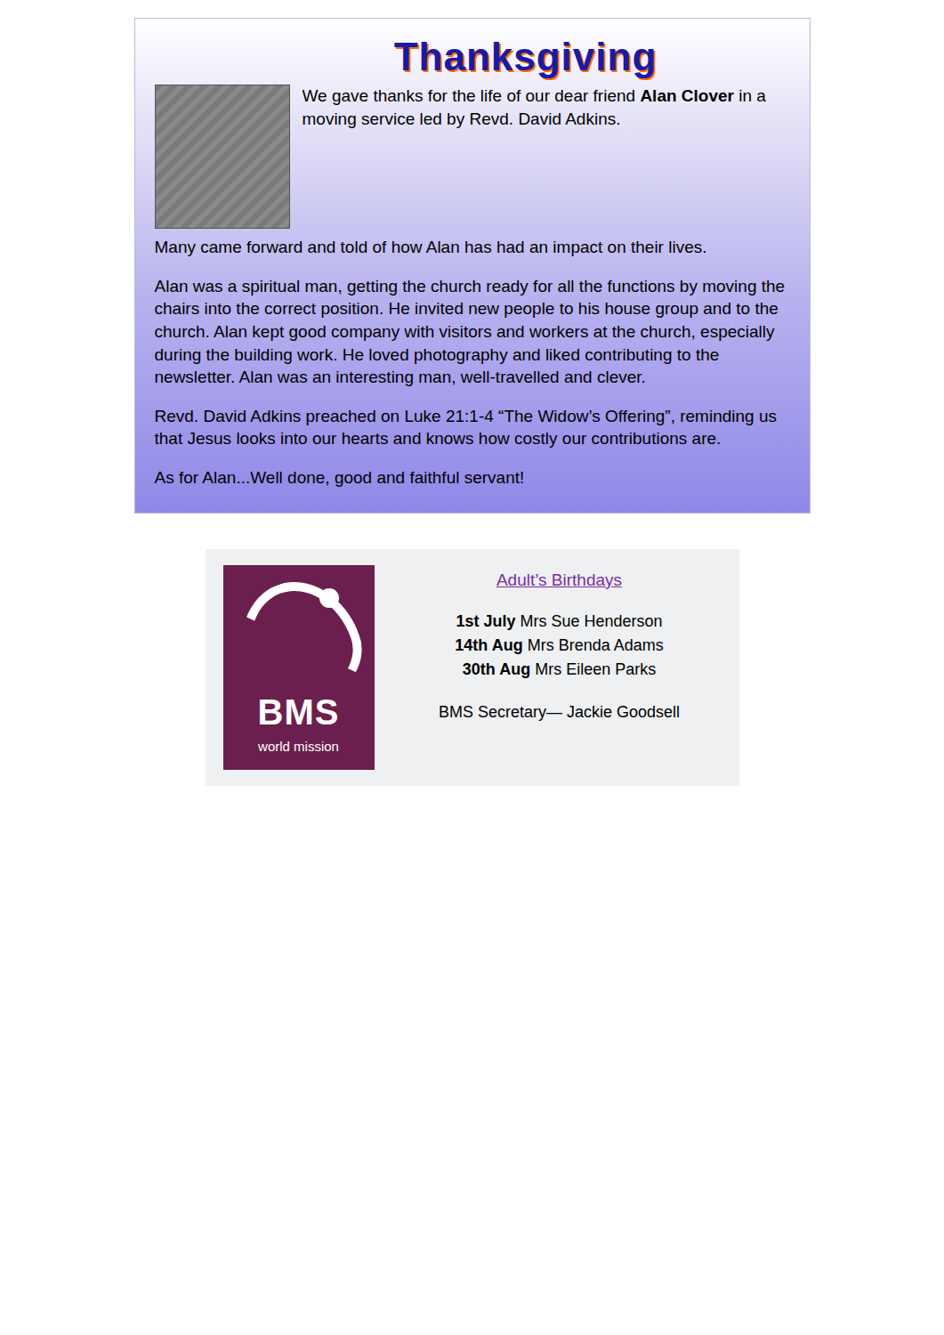Thanksgiving
We gave thanks for the life of our dear friend Alan Clover in a moving service led by Revd. David Adkins.
Many came forward and told of how Alan has had an impact on their lives.
Alan was a spiritual man, getting the church ready for all the functions by moving the chairs into the correct position. He invited new people to his house group and to the church. Alan kept good company with visitors and workers at the church, especially during the building work. He loved photography and liked contributing to the newsletter. Alan was an interesting man, well-travelled and clever.
Revd. David Adkins preached on Luke 21:1-4 “The Widow’s Offering”, reminding us that Jesus looks into our hearts and knows how costly our contributions are.
As for Alan...Well done, good and faithful servant!
BMS
world mission
Adult’s Birthdays
1st July Mrs Sue Henderson
14th Aug Mrs Brenda Adams
30th Aug Mrs Eileen Parks
BMS Secretary— Jackie Goodsell